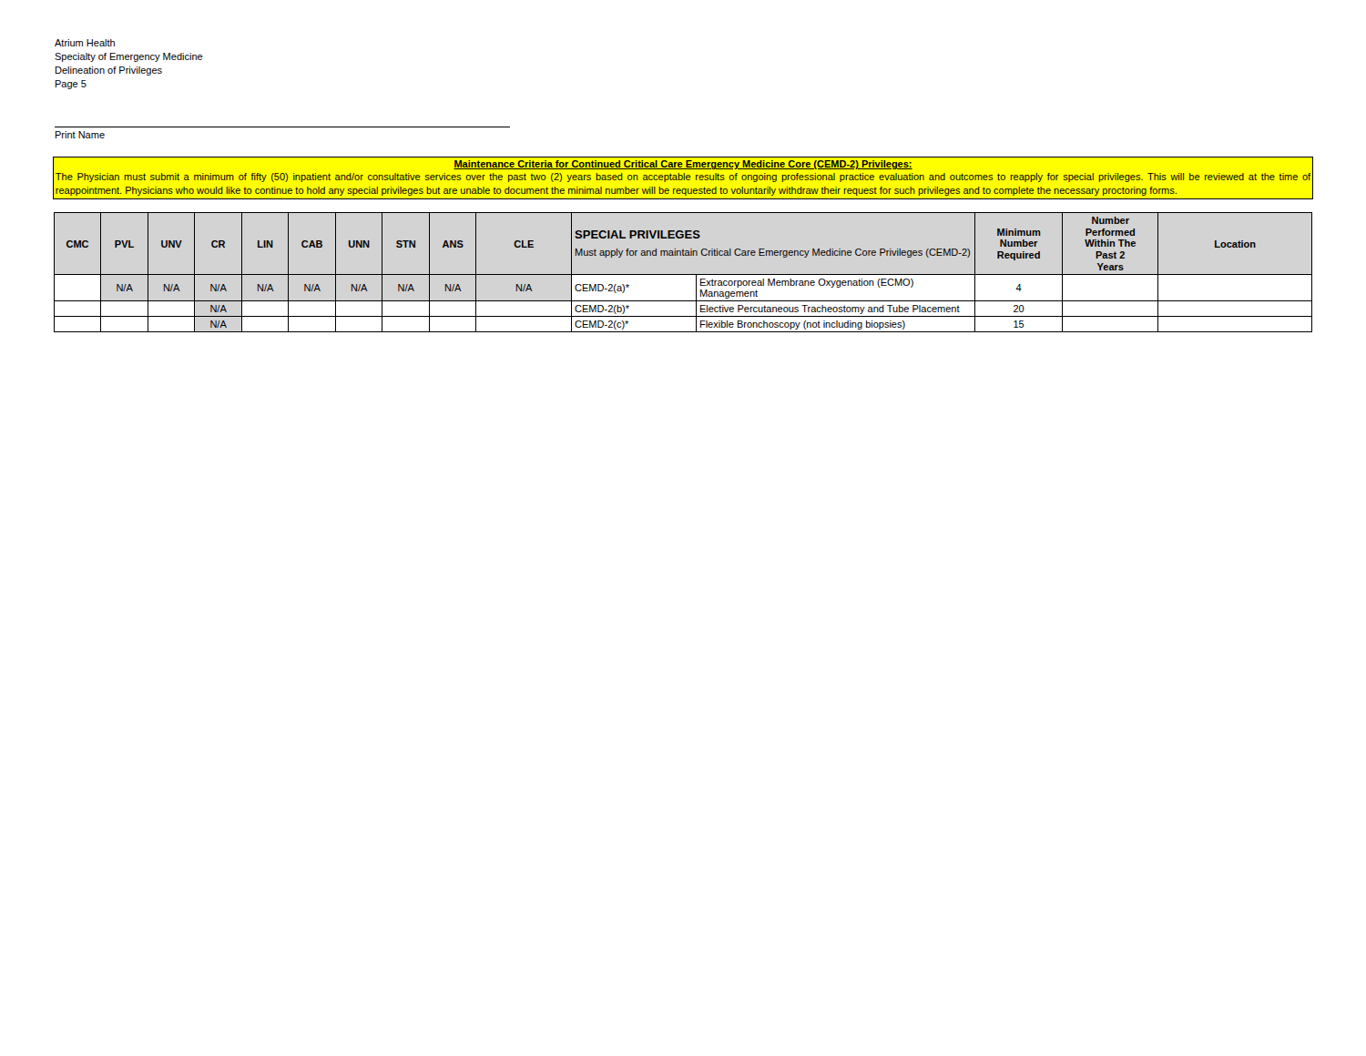Atrium Health
Specialty of Emergency Medicine
Delineation of Privileges
Page 5
Print Name
Maintenance Criteria for Continued Critical Care Emergency Medicine Core (CEMD-2) Privileges:
The Physician must submit a minimum of fifty (50) inpatient and/or consultative services over the past two (2) years based on acceptable results of ongoing professional practice evaluation and outcomes to reapply for special privileges. This will be reviewed at the time of reappointment. Physicians who would like to continue to hold any special privileges but are unable to document the minimal number will be requested to voluntarily withdraw their request for such privileges and to complete the necessary proctoring forms.
| CMC | PVL | UNV | CR | LIN | CAB | UNN | STN | ANS | CLE | SPECIAL PRIVILEGES Must apply for and maintain Critical Care Emergency Medicine Core Privileges (CEMD-2) | Minimum Number Required | Number Performed Within The Past 2 Years | Location |
| | N/A | N/A | N/A | N/A | N/A | N/A | N/A | N/A | N/A | CEMD-2(a)* | Extracorporeal Membrane Oxygenation (ECMO) Management | 4 | | |
| | | | N/A | | | | | | | CEMD-2(b)* | Elective Percutaneous Tracheostomy and Tube Placement | 20 | | |
| | | | N/A | | | | | | | CEMD-2(c)* | Flexible Bronchoscopy (not including biopsies) | 15 | | |